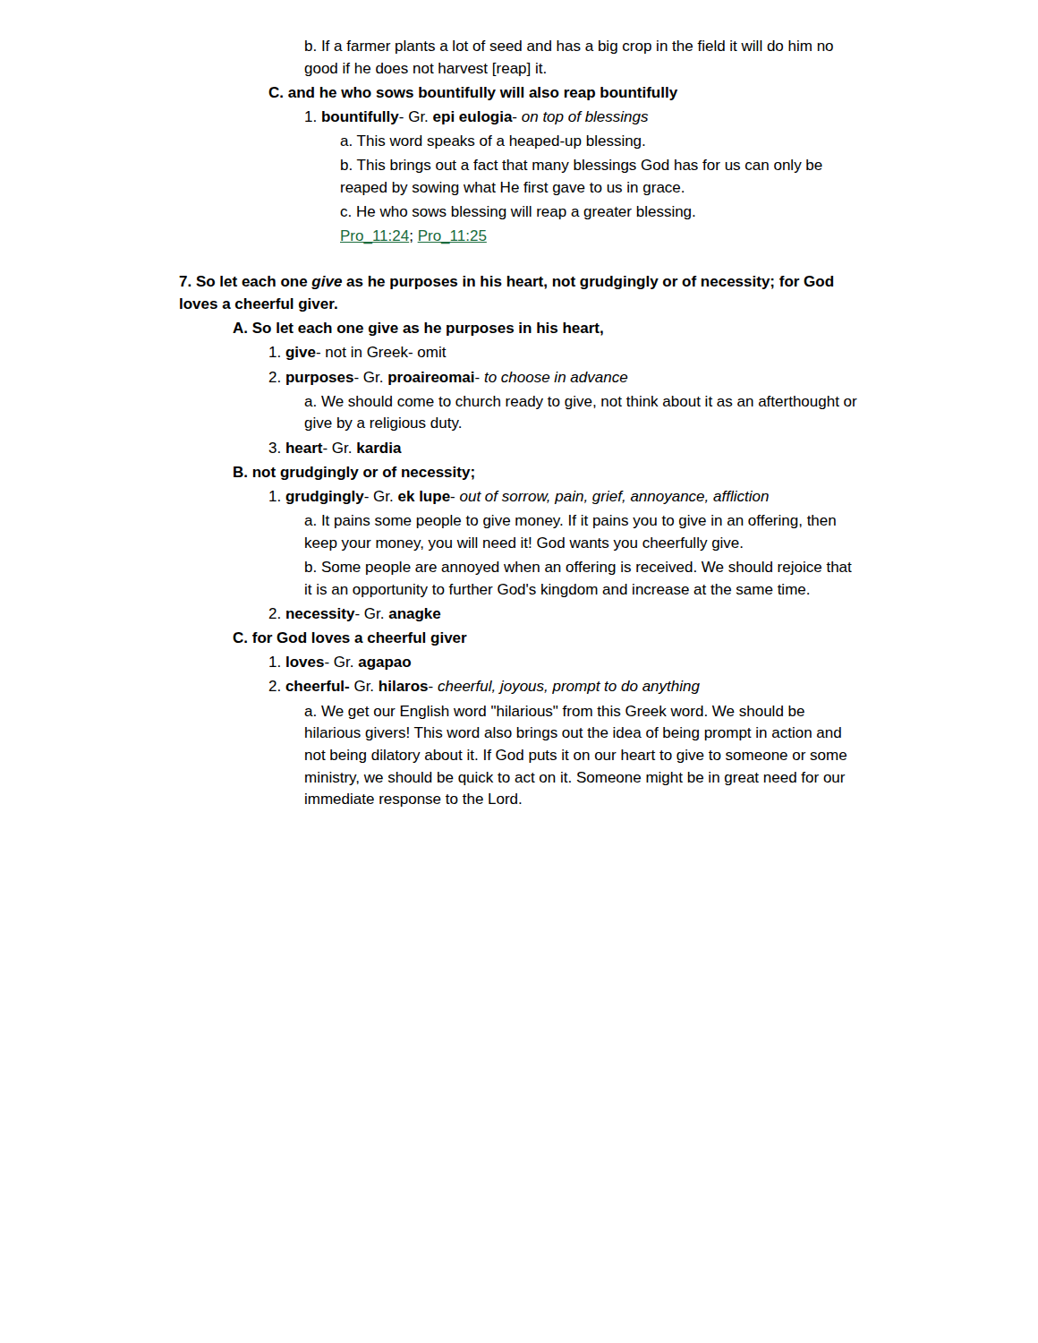b. If a farmer plants a lot of seed and has a big crop in the field it will do him no good if he does not harvest [reap] it.
C. and he who sows bountifully will also reap bountifully
1. bountifully- Gr. epi eulogia- on top of blessings
a. This word speaks of a heaped-up blessing.
b. This brings out a fact that many blessings God has for us can only be reaped by sowing what He first gave to us in grace.
c. He who sows blessing will reap a greater blessing.
Pro_11:24; Pro_11:25
7. So let each one give as he purposes in his heart, not grudgingly or of necessity; for God loves a cheerful giver.
A. So let each one give as he purposes in his heart,
1. give- not in Greek- omit
2. purposes- Gr. proaireomai- to choose in advance
a. We should come to church ready to give, not think about it as an afterthought or give by a religious duty.
3. heart- Gr. kardia
B. not grudgingly or of necessity;
1. grudgingly- Gr. ek lupe- out of sorrow, pain, grief, annoyance, affliction
a. It pains some people to give money. If it pains you to give in an offering, then keep your money, you will need it! God wants you cheerfully give.
b. Some people are annoyed when an offering is received. We should rejoice that it is an opportunity to further God's kingdom and increase at the same time.
2. necessity- Gr. anagke
C. for God loves a cheerful giver
1. loves- Gr. agapao
2. cheerful- Gr. hilaros- cheerful, joyous, prompt to do anything
a. We get our English word "hilarious" from this Greek word. We should be hilarious givers! This word also brings out the idea of being prompt in action and not being dilatory about it. If God puts it on our heart to give to someone or some ministry, we should be quick to act on it. Someone might be in great need for our immediate response to the Lord.